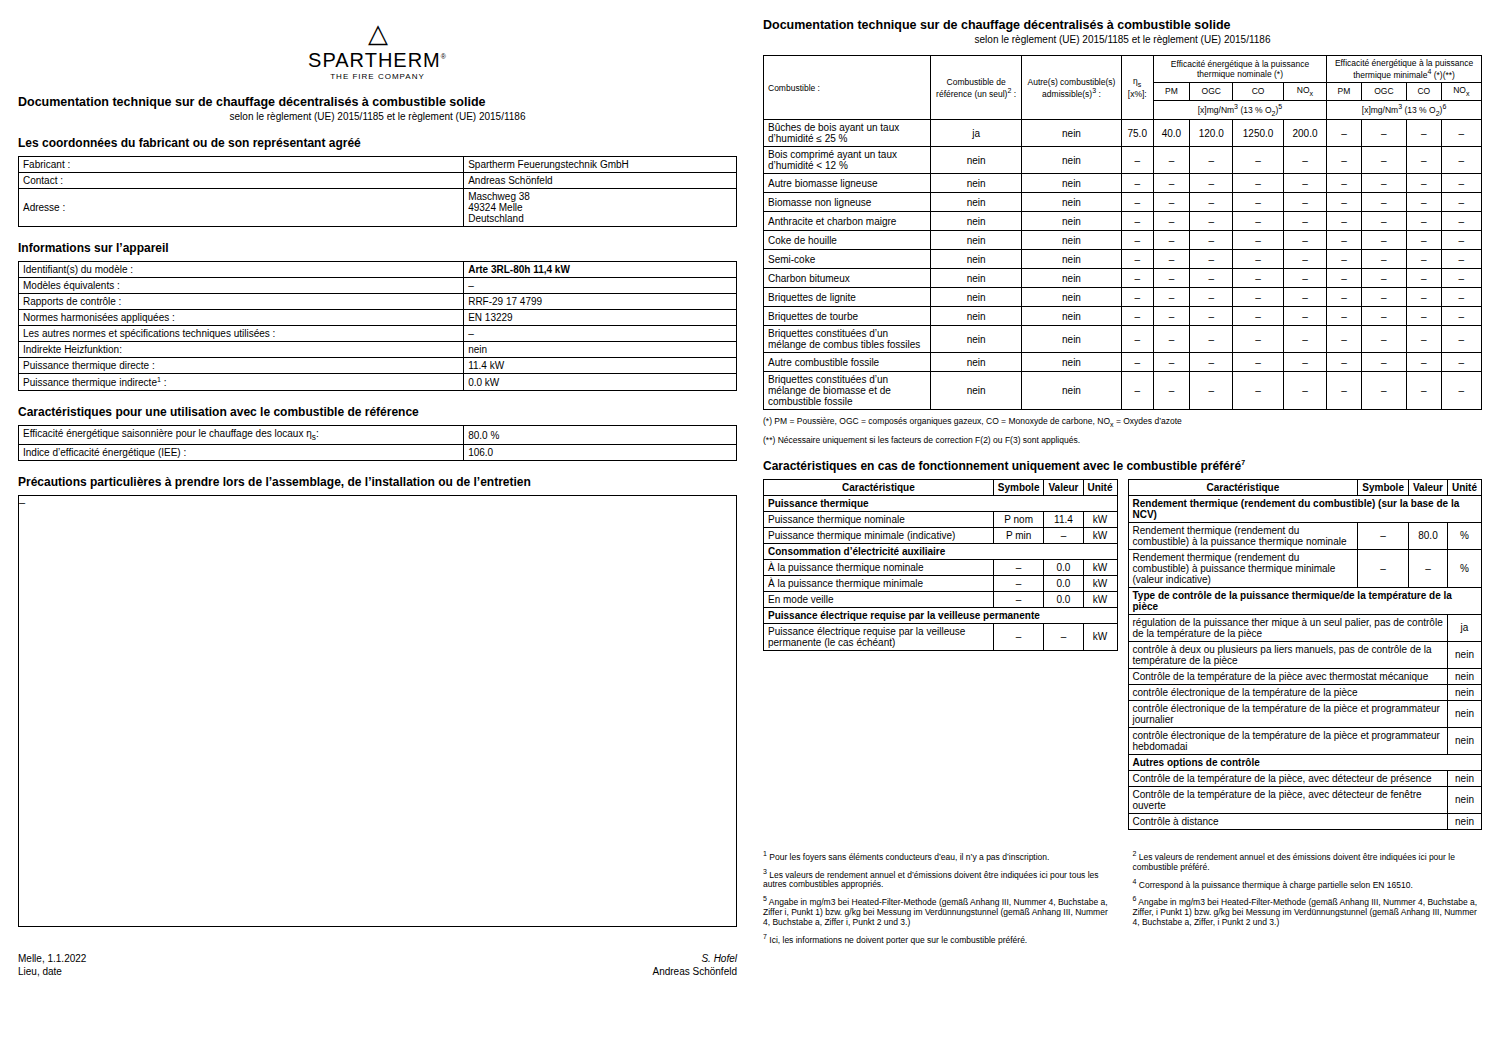△
SPARTHERM®
THE FIRE COMPANY
Documentation technique sur de chauffage décentralisés à combustible solide
selon le règlement (UE) 2015/1185 et le règlement (UE) 2015/1186
Les coordonnées du fabricant ou de son représentant agréé
| Fabricant : | Spartherm Feuerungstechnik GmbH |
| Contact : | Andreas Schönfeld |
| Adresse : | Maschweg 38 49324 Melle Deutschland |
Informations sur l’appareil
| Identifiant(s) du modèle : | Arte 3RL-80h 11,4 kW |
| Modèles équivalents : | – |
| Rapports de contrôle : | RRF-29 17 4799 |
| Normes harmonisées appliquées : | EN 13229 |
| Les autres normes et spécifications techniques utilisées : | – |
| Indirekte Heizfunktion: | nein |
| Puissance thermique directe : | 11.4 kW |
| Puissance thermique indirecte 1 : | 0.0 kW |
Caractéristiques pour une utilisation avec le combustible de référence
| Efficacité énergétique saisonnière pour le chauffage des locaux η s : | 80.0 % |
| Indice d’efficacité énergétique (IEE) : | 106.0 |
Précautions particulières à prendre lors de l’assemblage, de l’installation ou de l’entretien
–
Melle, 1.1.2022
S. Hofel
Lieu, date
Andreas Schönfeld
Documentation technique sur de chauffage décentralisés à combustible solide
selon le règlement (UE) 2015/1185 et le règlement (UE) 2015/1186
| Combustible : | Combustible de référence (un seul) 2 : | Autre(s) combustible(s) admissible(s) 3 : | η s [x%]: | Efficacité énergétique à la puissance thermique nominale (*) | Efficacité énergétique à la puissance thermique minimale 4 (*)(**) |
| --- | --- | --- | --- | --- | --- |
| PM | OGC | CO | NO x | PM | OGC | CO | NO x |
| [x]mg/Nm 3 (13 % O 2 ) 5 | [x]mg/Nm 3 (13 % O 2 ) 6 |
| Bûches de bois ayant un taux d’humidité ≤ 25 % | ja | nein | 75.0 | 40.0 | 120.0 | 1250.0 | 200.0 | – | – | – | – |
| Bois comprimé ayant un taux d’humidité < 12 % | nein | nein | – | – | – | – | – | – | – | – | – |
| Autre biomasse ligneuse | nein | nein | – | – | – | – | – | – | – | – | – |
| Biomasse non ligneuse | nein | nein | – | – | – | – | – | – | – | – | – |
| Anthracite et charbon maigre | nein | nein | – | – | – | – | – | – | – | – | – |
| Coke de houille | nein | nein | – | – | – | – | – | – | – | – | – |
| Semi-coke | nein | nein | – | – | – | – | – | – | – | – | – |
| Charbon bitumeux | nein | nein | – | – | – | – | – | – | – | – | – |
| Briquettes de lignite | nein | nein | – | – | – | – | – | – | – | – | – |
| Briquettes de tourbe | nein | nein | – | – | – | – | – | – | – | – | – |
| Briquettes constituées d’un mélange de combus tibles fossiles | nein | nein | – | – | – | – | – | – | – | – | – |
| Autre combustible fossile | nein | nein | – | – | – | – | – | – | – | – | – |
| Briquettes constituées d’un mélange de biomasse et de combustible fossile | nein | nein | – | – | – | – | – | – | – | – | – |
(*) PM = Poussière, OGC = composés organiques gazeux, CO = Monoxyde de carbone, NOx = Oxydes d’azote
(**) Nécessaire uniquement si les facteurs de correction F(2) ou F(3) sont appliqués.
Caractéristiques en cas de fonctionnement uniquement avec le combustible préféré7
| Caractéristique | Symbole | Valeur | Unité |
| --- | --- | --- | --- |
| Puissance thermique |
| Puissance thermique nominale | P nom | 11.4 | kW |
| Puissance thermique minimale (indicative) | P min | – | kW |
| Consommation d’électricité auxiliaire |
| À la puissance thermique nominale | – | 0.0 | kW |
| À la puissance thermique minimale | – | 0.0 | kW |
| En mode veille | – | 0.0 | kW |
| Puissance électrique requise par la veilleuse permanente |
| Puissance électrique requise par la veilleuse permanente (le cas échéant) | – | – | kW |
| Caractéristique | Symbole | Valeur | Unité |
| --- | --- | --- | --- |
| Rendement thermique (rendement du combustible) (sur la base de la NCV) |
| Rendement thermique (rendement du combustible) à la puissance thermique nominale | – | 80.0 | % |
| Rendement thermique (rendement du combustible) à puissance thermique minimale (valeur indicative) | – | – | % |
| Type de contrôle de la puissance thermique/de la température de la pièce |
| régulation de la puissance ther mique à un seul palier, pas de contrôle de la température de la pièce | ja |
| contrôle à deux ou plusieurs pa liers manuels, pas de contrôle de la température de la pièce | nein |
| Contrôle de la température de la pièce avec thermostat mécanique | nein |
| contrôle électronique de la température de la pièce | nein |
| contrôle électronique de la température de la pièce et programmateur journalier | nein |
| contrôle électronique de la température de la pièce et programmateur hebdomadai | nein |
| Autres options de contrôle |
| Contrôle de la température de la pièce, avec détecteur de présence | nein |
| Contrôle de la température de la pièce, avec détecteur de fenêtre ouverte | nein |
| Contrôle à distance | nein |
1 Pour les foyers sans éléments conducteurs d’eau, il n’y a pas d’inscription.
3 Les valeurs de rendement annuel et d’émissions doivent être indiquées ici pour tous les autres combustibles appropriés.
5 Angabe in mg/m3 bei Heated-Filter-Methode (gemäß Anhang III, Nummer 4, Buchstabe a, Ziffer i, Punkt 1) bzw. g/kg bei Messung im Verdünnungstunnel (gemäß Anhang III, Nummer 4, Buchstabe a, Ziffer i, Punkt 2 und 3.)
7 Ici, les informations ne doivent porter que sur le combustible préféré.
2 Les valeurs de rendement annuel et des émissions doivent être indiquées ici pour le combustible préféré.
4 Correspond à la puissance thermique à charge partielle selon EN 16510.
6 Angabe in mg/m3 bei Heated-Filter-Methode (gemäß Anhang III, Nummer 4, Buchstabe a, Ziffer, i Punkt 1) bzw. g/kg bei Messung im Verdünnungstunnel (gemäß Anhang III, Nummer 4, Buchstabe a, Ziffer, i Punkt 2 und 3.)